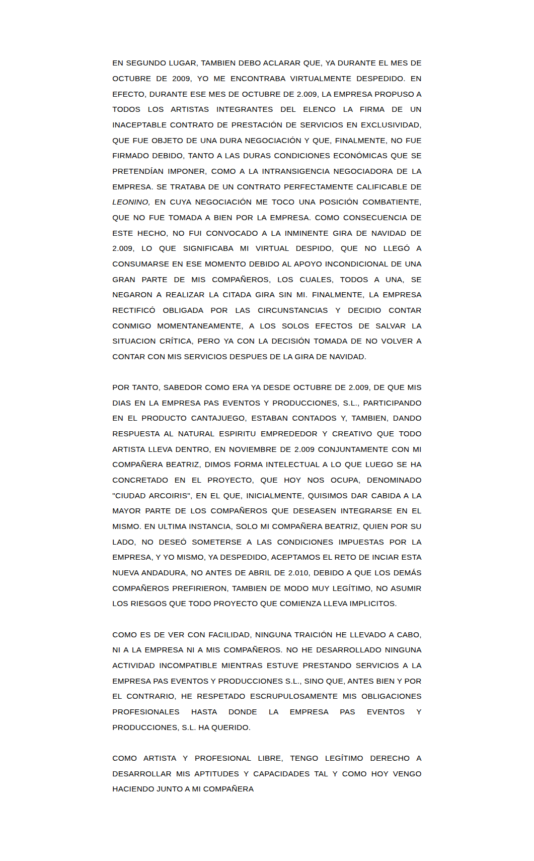EN SEGUNDO LUGAR, TAMBIEN DEBO ACLARAR QUE, YA DURANTE EL MES DE OCTUBRE DE 2009, YO ME ENCONTRABA VIRTUALMENTE DESPEDIDO. EN EFECTO, DURANTE ESE MES DE OCTUBRE DE 2.009, LA EMPRESA PROPUSO A TODOS LOS ARTISTAS INTEGRANTES DEL ELENCO LA FIRMA DE UN INACEPTABLE CONTRATO DE PRESTACIÓN DE SERVICIOS EN EXCLUSIVIDAD, QUE FUE OBJETO DE UNA DURA NEGOCIACIÓN Y QUE, FINALMENTE, NO FUE FIRMADO DEBIDO, TANTO A LAS DURAS CONDICIONES ECONÓMICAS QUE SE PRETENDÍAN IMPONER, COMO A LA INTRANSIGENCIA NEGOCIADORA DE LA EMPRESA. SE TRATABA DE UN CONTRATO PERFECTAMENTE CALIFICABLE DE LEONINO, EN CUYA NEGOCIACIÓN ME TOCO UNA POSICIÓN COMBATIENTE, QUE NO FUE TOMADA A BIEN POR LA EMPRESA. COMO CONSECUENCIA DE ESTE HECHO, NO FUI CONVOCADO A LA INMINENTE GIRA DE NAVIDAD DE 2.009, LO QUE SIGNIFICABA MI VIRTUAL DESPIDO, QUE NO LLEGÓ A CONSUMARSE EN ESE MOMENTO DEBIDO AL APOYO INCONDICIONAL DE UNA GRAN PARTE DE MIS COMPAÑEROS, LOS CUALES, TODOS A UNA, SE NEGARON A REALIZAR LA CITADA GIRA SIN MI. FINALMENTE, LA EMPRESA RECTIFICÓ OBLIGADA POR LAS CIRCUNSTANCIAS Y DECIDIO CONTAR CONMIGO MOMENTANEAMENTE, A LOS SOLOS EFECTOS DE SALVAR LA SITUACION CRÍTICA, PERO YA CON LA DECISIÓN TOMADA DE NO VOLVER A CONTAR CON MIS SERVICIOS DESPUES DE LA GIRA DE NAVIDAD.
POR TANTO, SABEDOR COMO ERA YA DESDE OCTUBRE DE 2.009, DE QUE MIS DIAS EN LA EMPRESA PAS EVENTOS Y PRODUCCIONES, S.L., PARTICIPANDO EN EL PRODUCTO CANTAJUEGO, ESTABAN CONTADOS Y, TAMBIEN, DANDO RESPUESTA AL NATURAL ESPIRITU EMPREDEDOR Y CREATIVO QUE TODO ARTISTA LLEVA DENTRO, EN NOVIEMBRE DE 2.009 CONJUNTAMENTE CON MI COMPAÑERA BEATRIZ, DIMOS FORMA INTELECTUAL A LO QUE LUEGO SE HA CONCRETADO EN EL PROYECTO, QUE HOY NOS OCUPA, DENOMINADO "CIUDAD ARCOIRIS", EN EL QUE, INICIALMENTE, QUISIMOS DAR CABIDA A LA MAYOR PARTE DE LOS COMPAÑEROS QUE DESEASEN INTEGRARSE EN EL MISMO. EN ULTIMA INSTANCIA, SOLO MI COMPAÑERA BEATRIZ, QUIEN POR SU LADO, NO DESEÓ SOMETERSE A LAS CONDICIONES IMPUESTAS POR LA EMPRESA, Y YO MISMO, YA DESPEDIDO, ACEPTAMOS EL RETO DE INCIAR ESTA NUEVA ANDADURA, NO ANTES DE ABRIL DE 2.010, DEBIDO A QUE LOS DEMÁS COMPAÑEROS PREFIRIERON, TAMBIEN DE MODO MUY LEGÍTIMO, NO ASUMIR LOS RIESGOS QUE TODO PROYECTO QUE COMIENZA LLEVA IMPLICITOS.
COMO ES DE VER CON FACILIDAD, NINGUNA TRAICIÓN HE LLEVADO A CABO, NI A LA EMPRESA NI A MIS COMPAÑEROS. NO HE DESARROLLADO NINGUNA ACTIVIDAD INCOMPATIBLE MIENTRAS ESTUVE PRESTANDO SERVICIOS A LA EMPRESA PAS EVENTOS Y PRODUCCIONES S.L., SINO QUE, ANTES BIEN Y POR EL CONTRARIO, HE RESPETADO ESCRUPULOSAMENTE MIS OBLIGACIONES PROFESIONALES HASTA DONDE LA EMPRESA PAS EVENTOS Y PRODUCCIONES, S.L. HA QUERIDO.
COMO ARTISTA Y PROFESIONAL LIBRE, TENGO LEGÍTIMO DERECHO A DESARROLLAR MIS APTITUDES Y CAPACIDADES TAL Y COMO HOY VENGO HACIENDO JUNTO A MI COMPAÑERA